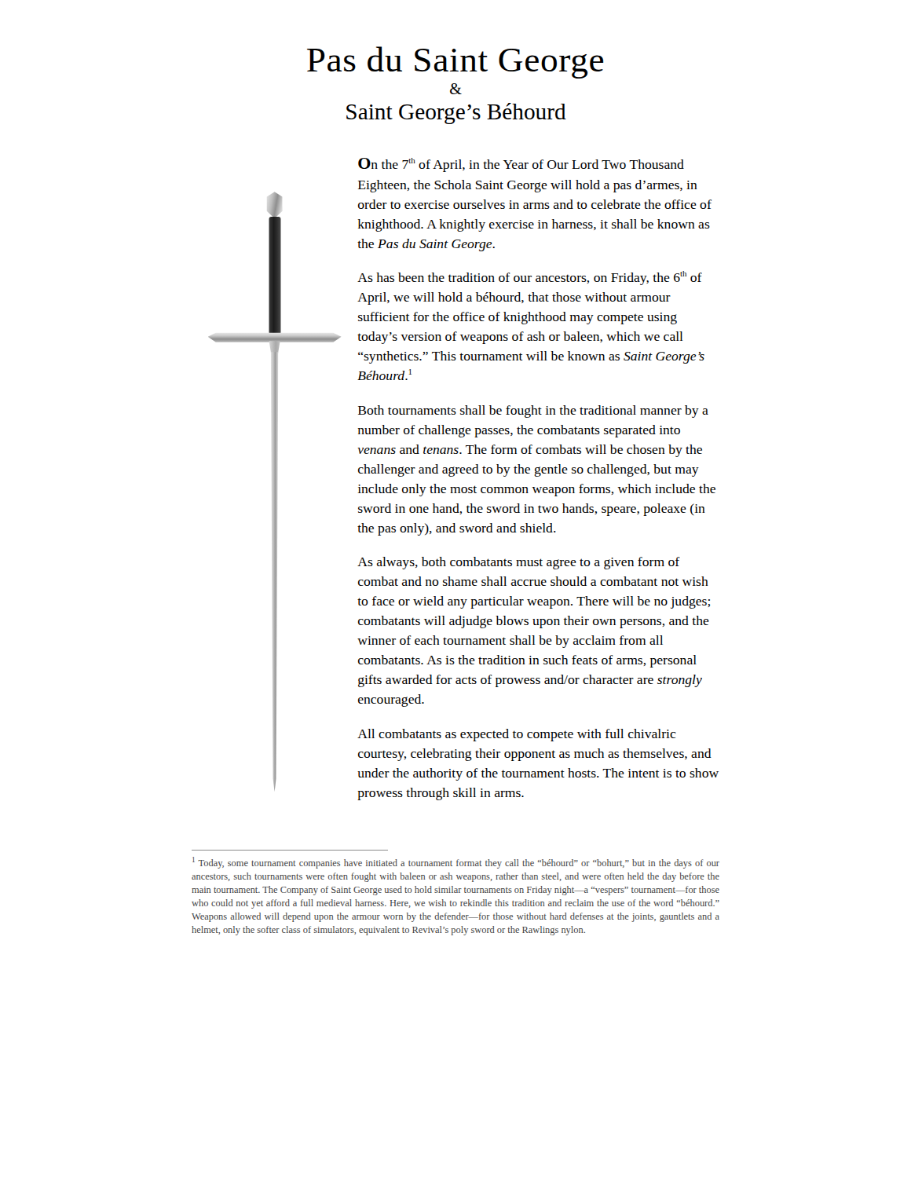Pas du Saint George
&
Saint George’s Béhourd
On the 7th of April, in the Year of Our Lord Two Thousand Eighteen, the Schola Saint George will hold a pas d’armes, in order to exercise ourselves in arms and to celebrate the office of knighthood. A knightly exercise in harness, it shall be known as the Pas du Saint George.
As has been the tradition of our ancestors, on Friday, the 6th of April, we will hold a béhourd, that those without armour sufficient for the office of knighthood may compete using today’s version of weapons of ash or baleen, which we call “synthetics.” This tournament will be known as Saint George’s Béhourd.1
Both tournaments shall be fought in the traditional manner by a number of challenge passes, the combatants separated into venans and tenans. The form of combats will be chosen by the challenger and agreed to by the gentle so challenged, but may include only the most common weapon forms, which include the sword in one hand, the sword in two hands, speare, poleaxe (in the pas only), and sword and shield.
As always, both combatants must agree to a given form of combat and no shame shall accrue should a combatant not wish to face or wield any particular weapon. There will be no judges; combatants will adjudge blows upon their own persons, and the winner of each tournament shall be by acclaim from all combatants. As is the tradition in such feats of arms, personal gifts awarded for acts of prowess and/or character are strongly encouraged.
All combatants as expected to compete with full chivalric courtesy, celebrating their opponent as much as themselves, and under the authority of the tournament hosts. The intent is to show prowess through skill in arms.
1 Today, some tournament companies have initiated a tournament format they call the “béhourd” or “bohurt,” but in the days of our ancestors, such tournaments were often fought with baleen or ash weapons, rather than steel, and were often held the day before the main tournament. The Company of Saint George used to hold similar tournaments on Friday night—a “vespers” tournament—for those who could not yet afford a full medieval harness. Here, we wish to rekindle this tradition and reclaim the use of the word “béhourd.” Weapons allowed will depend upon the armour worn by the defender—for those without hard defenses at the joints, gauntlets and a helmet, only the softer class of simulators, equivalent to Revival’s poly sword or the Rawlings nylon.